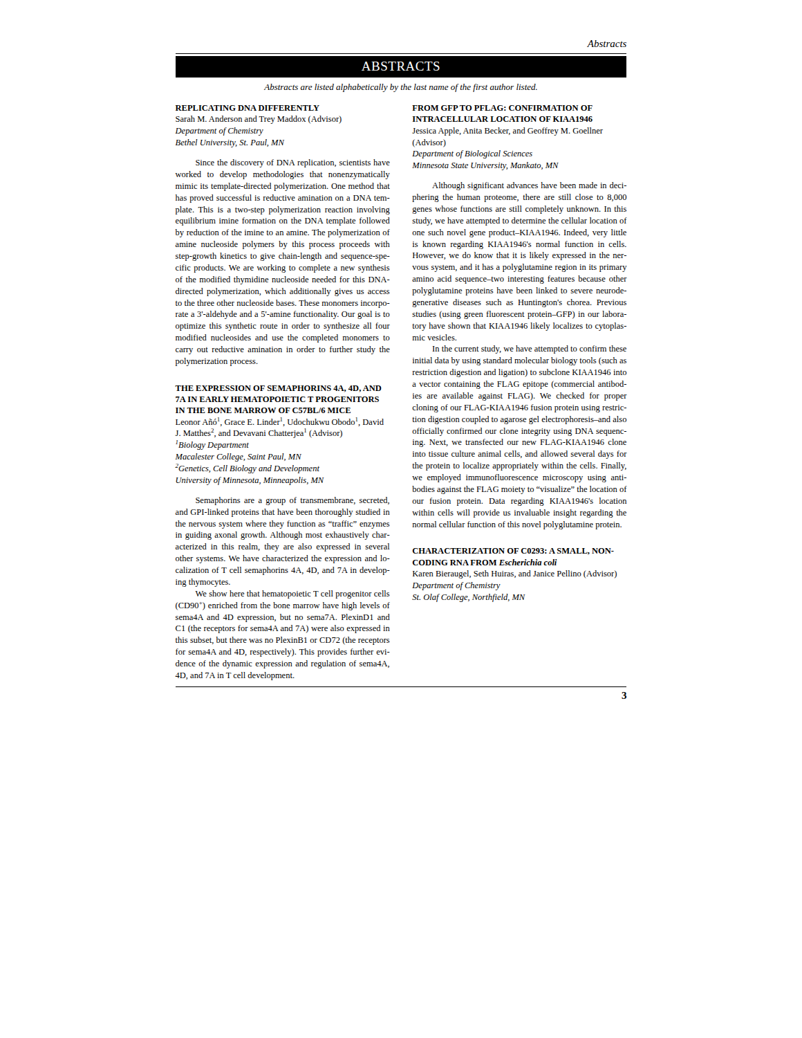Abstracts
ABSTRACTS
Abstracts are listed alphabetically by the last name of the first author listed.
REPLICATING DNA DIFFERENTLY
Sarah M. Anderson and Trey Maddox (Advisor)
Department of Chemistry
Bethel University, St. Paul, MN
Since the discovery of DNA replication, scientists have worked to develop methodologies that nonenzymatically mimic its template-directed polymerization. One method that has proved successful is reductive amination on a DNA template. This is a two-step polymerization reaction involving equilibrium imine formation on the DNA template followed by reduction of the imine to an amine. The polymerization of amine nucleoside polymers by this process proceeds with step-growth kinetics to give chain-length and sequence-specific products. We are working to complete a new synthesis of the modified thymidine nucleoside needed for this DNA-directed polymerization, which additionally gives us access to the three other nucleoside bases. These monomers incorporate a 3'-aldehyde and a 5'-amine functionality. Our goal is to optimize this synthetic route in order to synthesize all four modified nucleosides and use the completed monomers to carry out reductive amination in order to further study the polymerization process.
THE EXPRESSION OF SEMAPHORINS 4A, 4D, AND 7A IN EARLY HEMATOPOIETIC T PROGENITORS IN THE BONE MARROW OF C57BL/6 MICE
Leonor Añó1, Grace E. Linder1, Udochukwu Obodo1, David J. Matthes2, and Devavani Chatterjea1 (Advisor)
1Biology Department
Macalester College, Saint Paul, MN
2Genetics, Cell Biology and Development
University of Minnesota, Minneapolis, MN
Semaphorins are a group of transmembrane, secreted, and GPI-linked proteins that have been thoroughly studied in the nervous system where they function as “traffic” enzymes in guiding axonal growth. Although most exhaustively characterized in this realm, they are also expressed in several other systems. We have characterized the expression and localization of T cell semaphorins 4A, 4D, and 7A in developing thymocytes.
We show here that hematopoietic T cell progenitor cells (CD90+) enriched from the bone marrow have high levels of sema4A and 4D expression, but no sema7A. PlexinD1 and C1 (the receptors for sema4A and 7A) were also expressed in this subset, but there was no PlexinB1 or CD72 (the receptors for sema4A and 4D, respectively). This provides further evidence of the dynamic expression and regulation of sema4A, 4D, and 7A in T cell development.
FROM GFP TO pFLAG: CONFIRMATION OF INTRACELLULAR LOCATION OF KIAA1946
Jessica Apple, Anita Becker, and Geoffrey M. Goellner (Advisor)
Department of Biological Sciences
Minnesota State University, Mankato, MN
Although significant advances have been made in deciphering the human proteome, there are still close to 8,000 genes whose functions are still completely unknown. In this study, we have attempted to determine the cellular location of one such novel gene product–KIAA1946. Indeed, very little is known regarding KIAA1946's normal function in cells. However, we do know that it is likely expressed in the nervous system, and it has a polyglutamine region in its primary amino acid sequence–two interesting features because other polyglutamine proteins have been linked to severe neurodegenerative diseases such as Huntington's chorea. Previous studies (using green fluorescent protein–GFP) in our laboratory have shown that KIAA1946 likely localizes to cytoplasmic vesicles.
In the current study, we have attempted to confirm these initial data by using standard molecular biology tools (such as restriction digestion and ligation) to subclone KIAA1946 into a vector containing the FLAG epitope (commercial antibodies are available against FLAG). We checked for proper cloning of our FLAG-KIAA1946 fusion protein using restriction digestion coupled to agarose gel electrophoresis–and also officially confirmed our clone integrity using DNA sequencing. Next, we transfected our new FLAG-KIAA1946 clone into tissue culture animal cells, and allowed several days for the protein to localize appropriately within the cells. Finally, we employed immunofluorescence microscopy using antibodies against the FLAG moiety to “visualize” the location of our fusion protein. Data regarding KIAA1946's location within cells will provide us invaluable insight regarding the normal cellular function of this novel polyglutamine protein.
CHARACTERIZATION OF C0293: A SMALL, NON-CODING RNA FROM Escherichia coli
Karen Bieraugel, Seth Huiras, and Janice Pellino (Advisor)
Department of Chemistry
St. Olaf College, Northfield, MN
3